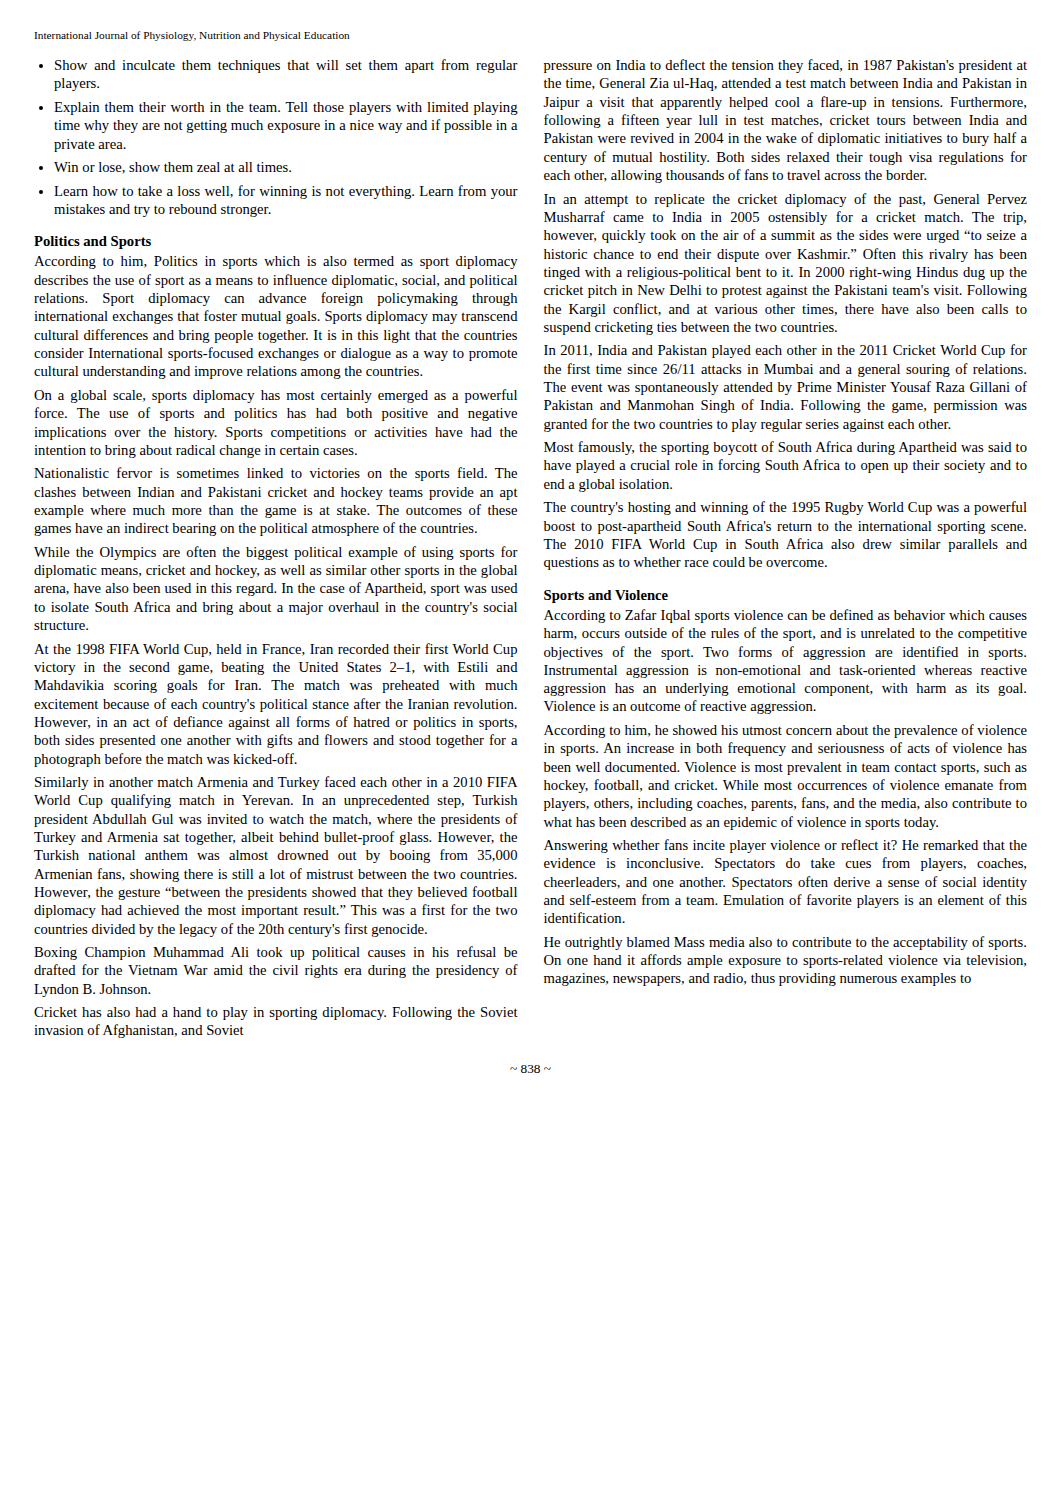International Journal of Physiology, Nutrition and Physical Education
Show and inculcate them techniques that will set them apart from regular players.
Explain them their worth in the team. Tell those players with limited playing time why they are not getting much exposure in a nice way and if possible in a private area.
Win or lose, show them zeal at all times.
Learn how to take a loss well, for winning is not everything. Learn from your mistakes and try to rebound stronger.
Politics and Sports
According to him, Politics in sports which is also termed as sport diplomacy describes the use of sport as a means to influence diplomatic, social, and political relations. Sport diplomacy can advance foreign policymaking through international exchanges that foster mutual goals. Sports diplomacy may transcend cultural differences and bring people together. It is in this light that the countries consider International sports-focused exchanges or dialogue as a way to promote cultural understanding and improve relations among the countries.
On a global scale, sports diplomacy has most certainly emerged as a powerful force. The use of sports and politics has had both positive and negative implications over the history. Sports competitions or activities have had the intention to bring about radical change in certain cases.
Nationalistic fervor is sometimes linked to victories on the sports field. The clashes between Indian and Pakistani cricket and hockey teams provide an apt example where much more than the game is at stake. The outcomes of these games have an indirect bearing on the political atmosphere of the countries.
While the Olympics are often the biggest political example of using sports for diplomatic means, cricket and hockey, as well as similar other sports in the global arena, have also been used in this regard. In the case of Apartheid, sport was used to isolate South Africa and bring about a major overhaul in the country's social structure.
At the 1998 FIFA World Cup, held in France, Iran recorded their first World Cup victory in the second game, beating the United States 2–1, with Estili and Mahdavikia scoring goals for Iran. The match was preheated with much excitement because of each country's political stance after the Iranian revolution. However, in an act of defiance against all forms of hatred or politics in sports, both sides presented one another with gifts and flowers and stood together for a photograph before the match was kicked-off.
Similarly in another match Armenia and Turkey faced each other in a 2010 FIFA World Cup qualifying match in Yerevan. In an unprecedented step, Turkish president Abdullah Gul was invited to watch the match, where the presidents of Turkey and Armenia sat together, albeit behind bullet-proof glass. However, the Turkish national anthem was almost drowned out by booing from 35,000 Armenian fans, showing there is still a lot of mistrust between the two countries. However, the gesture “between the presidents showed that they believed football diplomacy had achieved the most important result.” This was a first for the two countries divided by the legacy of the 20th century's first genocide.
Boxing Champion Muhammad Ali took up political causes in his refusal be drafted for the Vietnam War amid the civil rights era during the presidency of Lyndon B. Johnson.
Cricket has also had a hand to play in sporting diplomacy. Following the Soviet invasion of Afghanistan, and Soviet
pressure on India to deflect the tension they faced, in 1987 Pakistan's president at the time, General Zia ul-Haq, attended a test match between India and Pakistan in Jaipur a visit that apparently helped cool a flare-up in tensions. Furthermore, following a fifteen year lull in test matches, cricket tours between India and Pakistan were revived in 2004 in the wake of diplomatic initiatives to bury half a century of mutual hostility. Both sides relaxed their tough visa regulations for each other, allowing thousands of fans to travel across the border.
In an attempt to replicate the cricket diplomacy of the past, General Pervez Musharraf came to India in 2005 ostensibly for a cricket match. The trip, however, quickly took on the air of a summit as the sides were urged “to seize a historic chance to end their dispute over Kashmir.” Often this rivalry has been tinged with a religious-political bent to it. In 2000 right-wing Hindus dug up the cricket pitch in New Delhi to protest against the Pakistani team's visit. Following the Kargil conflict, and at various other times, there have also been calls to suspend cricketing ties between the two countries.
In 2011, India and Pakistan played each other in the 2011 Cricket World Cup for the first time since 26/11 attacks in Mumbai and a general souring of relations. The event was spontaneously attended by Prime Minister Yousaf Raza Gillani of Pakistan and Manmohan Singh of India. Following the game, permission was granted for the two countries to play regular series against each other.
Most famously, the sporting boycott of South Africa during Apartheid was said to have played a crucial role in forcing South Africa to open up their society and to end a global isolation.
The country's hosting and winning of the 1995 Rugby World Cup was a powerful boost to post-apartheid South Africa's return to the international sporting scene. The 2010 FIFA World Cup in South Africa also drew similar parallels and questions as to whether race could be overcome.
Sports and Violence
According to Zafar Iqbal sports violence can be defined as behavior which causes harm, occurs outside of the rules of the sport, and is unrelated to the competitive objectives of the sport. Two forms of aggression are identified in sports. Instrumental aggression is non-emotional and task-oriented whereas reactive aggression has an underlying emotional component, with harm as its goal. Violence is an outcome of reactive aggression.
According to him, he showed his utmost concern about the prevalence of violence in sports. An increase in both frequency and seriousness of acts of violence has been well documented. Violence is most prevalent in team contact sports, such as hockey, football, and cricket. While most occurrences of violence emanate from players, others, including coaches, parents, fans, and the media, also contribute to what has been described as an epidemic of violence in sports today.
Answering whether fans incite player violence or reflect it? He remarked that the evidence is inconclusive. Spectators do take cues from players, coaches, cheerleaders, and one another. Spectators often derive a sense of social identity and self-esteem from a team. Emulation of favorite players is an element of this identification.
He outrightly blamed Mass media also to contribute to the acceptability of sports. On one hand it affords ample exposure to sports-related violence via television, magazines, newspapers, and radio, thus providing numerous examples to
~ 838 ~